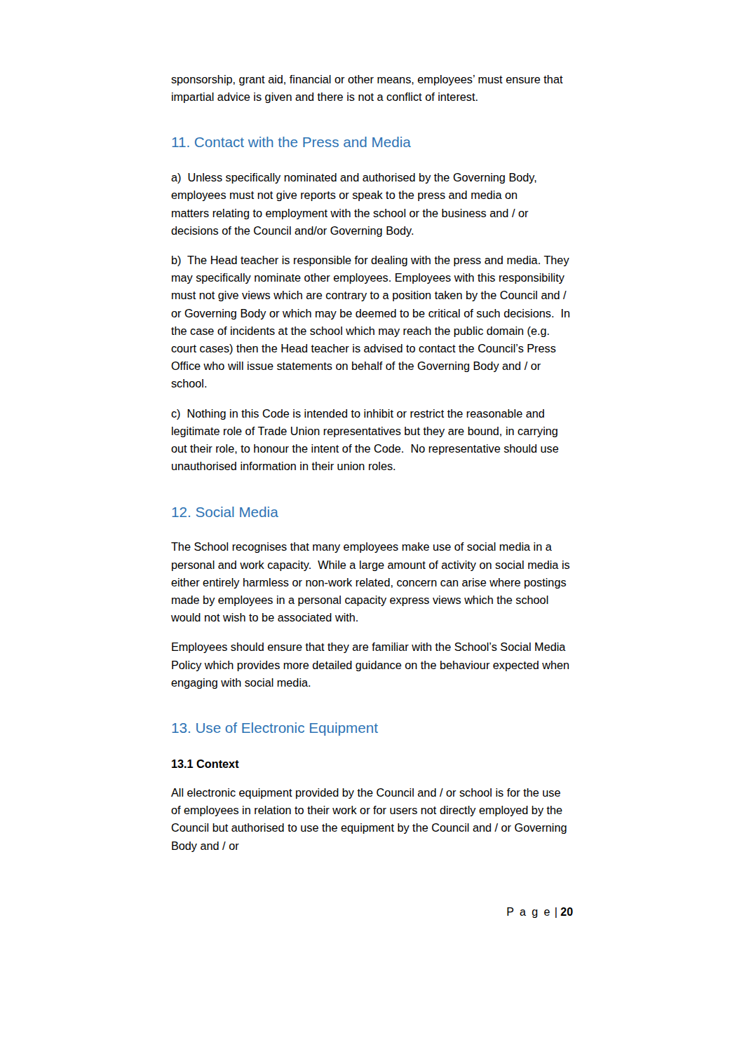sponsorship, grant aid, financial or other means, employees’ must ensure that impartial advice is given and there is not a conflict of interest.
11. Contact with the Press and Media
a) Unless specifically nominated and authorised by the Governing Body, employees must not give reports or speak to the press and media on matters relating to employment with the school or the business and / or decisions of the Council and/or Governing Body.
b) The Head teacher is responsible for dealing with the press and media. They may specifically nominate other employees. Employees with this responsibility must not give views which are contrary to a position taken by the Council and / or Governing Body or which may be deemed to be critical of such decisions. In the case of incidents at the school which may reach the public domain (e.g. court cases) then the Head teacher is advised to contact the Council’s Press Office who will issue statements on behalf of the Governing Body and / or school.
c) Nothing in this Code is intended to inhibit or restrict the reasonable and legitimate role of Trade Union representatives but they are bound, in carrying out their role, to honour the intent of the Code. No representative should use unauthorised information in their union roles.
12. Social Media
The School recognises that many employees make use of social media in a personal and work capacity. While a large amount of activity on social media is either entirely harmless or non-work related, concern can arise where postings made by employees in a personal capacity express views which the school would not wish to be associated with.
Employees should ensure that they are familiar with the School’s Social Media Policy which provides more detailed guidance on the behaviour expected when engaging with social media.
13. Use of Electronic Equipment
13.1 Context
All electronic equipment provided by the Council and / or school is for the use of employees in relation to their work or for users not directly employed by the Council but authorised to use the equipment by the Council and / or Governing Body and / or
P a g e | 20